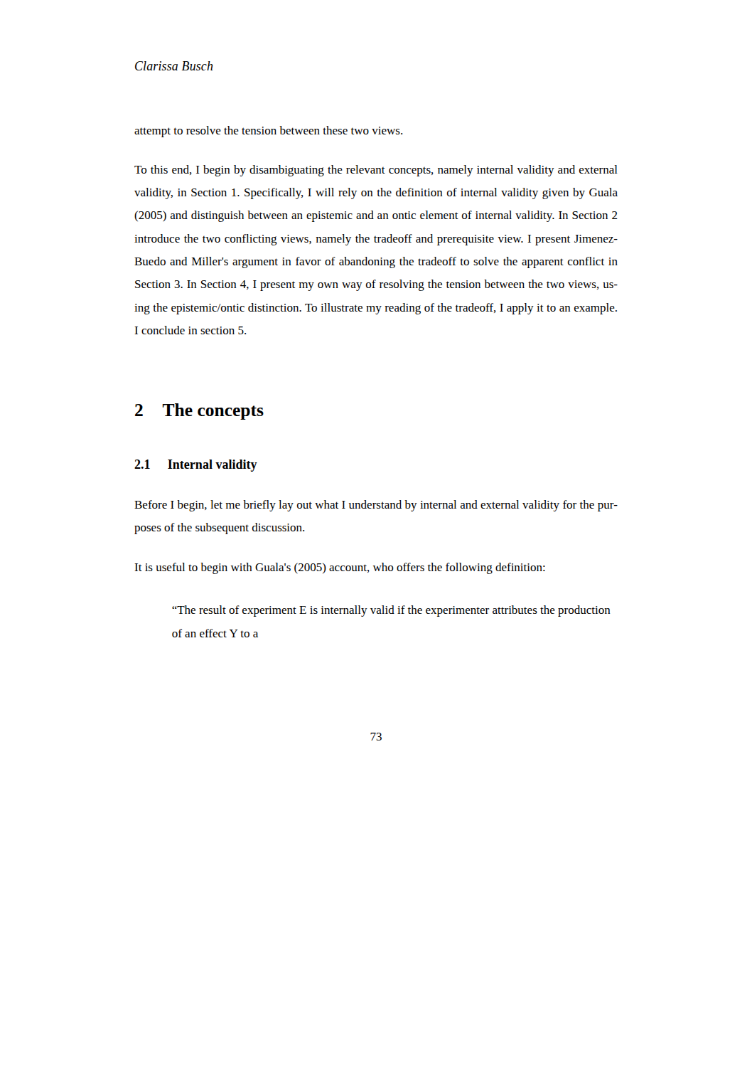Clarissa Busch
attempt to resolve the tension between these two views.
To this end, I begin by disambiguating the relevant concepts, namely internal validity and external validity, in Section 1. Specifically, I will rely on the definition of internal validity given by Guala (2005) and distinguish between an epistemic and an ontic element of internal validity. In Section 2 introduce the two conflicting views, namely the tradeoff and prerequisite view. I present Jimenez-Buedo and Miller's argument in favor of abandoning the tradeoff to solve the apparent conflict in Section 3. In Section 4, I present my own way of resolving the tension between the two views, using the epistemic/ontic distinction. To illustrate my reading of the tradeoff, I apply it to an example. I conclude in section 5.
2 The concepts
2.1 Internal validity
Before I begin, let me briefly lay out what I understand by internal and external validity for the purposes of the subsequent discussion.
It is useful to begin with Guala's (2005) account, who offers the following definition:
“The result of experiment E is internally valid if the experimenter attributes the production of an effect Y to a
73